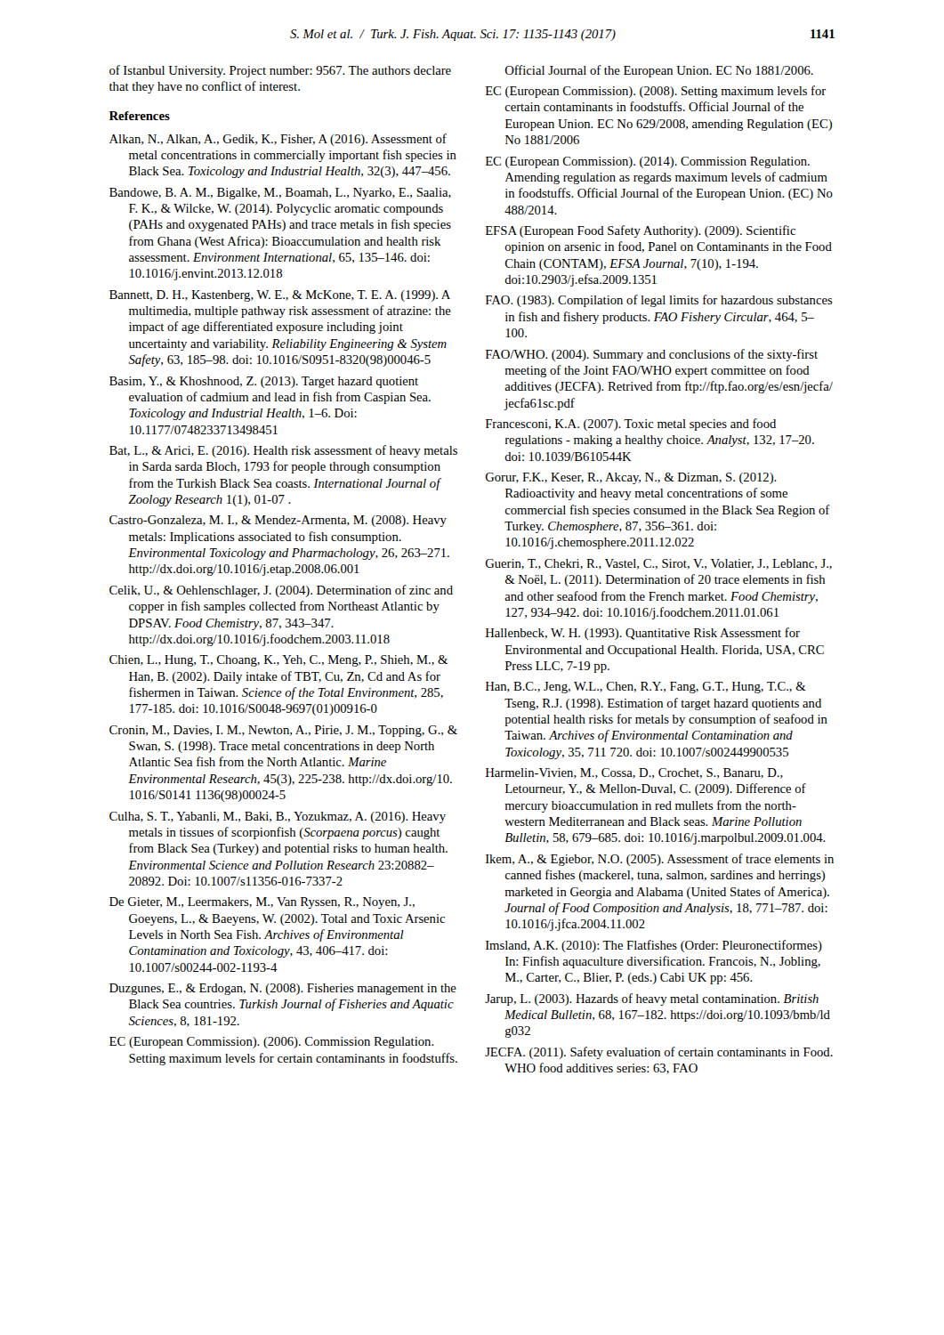S. Mol et al. / Turk. J. Fish. Aquat. Sci. 17: 1135-1143 (2017)
1141
of Istanbul University. Project number: 9567. The authors declare that they have no conflict of interest.
References
Alkan, N., Alkan, A., Gedik, K., Fisher, A (2016). Assessment of metal concentrations in commercially important fish species in Black Sea. Toxicology and Industrial Health, 32(3), 447–456.
Bandowe, B. A. M., Bigalke, M., Boamah, L., Nyarko, E., Saalia, F. K., & Wilcke, W. (2014). Polycyclic aromatic compounds (PAHs and oxygenated PAHs) and trace metals in fish species from Ghana (West Africa): Bioaccumulation and health risk assessment. Environment International, 65, 135–146. doi: 10.1016/j.envint.2013.12.018
Bannett, D. H., Kastenberg, W. E., & McKone, T. E. A. (1999). A multimedia, multiple pathway risk assessment of atrazine: the impact of age differentiated exposure including joint uncertainty and variability. Reliability Engineering & System Safety, 63, 185–98. doi: 10.1016/S0951-8320(98)00046-5
Basim, Y., & Khoshnood, Z. (2013). Target hazard quotient evaluation of cadmium and lead in fish from Caspian Sea. Toxicology and Industrial Health, 1–6. Doi: 10.1177/0748233713498451
Bat, L., & Arici, E. (2016). Health risk assessment of heavy metals in Sarda sarda Bloch, 1793 for people through consumption from the Turkish Black Sea coasts. International Journal of Zoology Research 1(1), 01-07 .
Castro-Gonzaleza, M. I., & Mendez-Armenta, M. (2008). Heavy metals: Implications associated to fish consumption. Environmental Toxicology and Pharmachology, 26, 263–271. http://dx.doi.org/10.1016/j.etap.2008.06.001
Celik, U., & Oehlenschlager, J. (2004). Determination of zinc and copper in fish samples collected from Northeast Atlantic by DPSAV. Food Chemistry, 87, 343–347.
http://dx.doi.org/10.1016/j.foodchem.2003.11.018
Chien, L., Hung, T., Choang, K., Yeh, C., Meng, P., Shieh, M., & Han, B. (2002). Daily intake of TBT, Cu, Zn, Cd and As for fishermen in Taiwan. Science of the Total Environment, 285, 177-185. doi: 10.1016/S0048-9697(01)00916-0
Cronin, M., Davies, I. M., Newton, A., Pirie, J. M., Topping, G., & Swan, S. (1998). Trace metal concentrations in deep North Atlantic Sea fish from the North Atlantic. Marine Environmental Research, 45(3), 225-238. http://dx.doi.org/10.1016/S0141 1136(98)00024-5
Culha, S. T., Yabanli, M., Baki, B., Yozukmaz, A. (2016). Heavy metals in tissues of scorpionfish (Scorpaena porcus) caught from Black Sea (Turkey) and potential risks to human health. Environmental Science and Pollution Research 23:20882–20892. Doi: 10.1007/s11356-016-7337-2
De Gieter, M., Leermakers, M., Van Ryssen, R., Noyen, J., Goeyens, L., & Baeyens, W. (2002). Total and Toxic Arsenic Levels in North Sea Fish. Archives of Environmental Contamination and Toxicology, 43, 406–417. doi: 10.1007/s00244-002-1193-4
Duzgunes, E., & Erdogan, N. (2008). Fisheries management in the Black Sea countries. Turkish Journal of Fisheries and Aquatic Sciences, 8, 181-192.
EC (European Commission). (2006). Commission Regulation. Setting maximum levels for certain contaminants in foodstuffs. Official Journal of the European Union. EC No 1881/2006.
EC (European Commission). (2008). Setting maximum levels for certain contaminants in foodstuffs. Official Journal of the European Union. EC No 629/2008, amending Regulation (EC) No 1881/2006
EC (European Commission). (2014). Commission Regulation. Amending regulation as regards maximum levels of cadmium in foodstuffs. Official Journal of the European Union. (EC) No 488/2014.
EFSA (European Food Safety Authority). (2009). Scientific opinion on arsenic in food, Panel on Contaminants in the Food Chain (CONTAM), EFSA Journal, 7(10), 1-194. doi:10.2903/j.efsa.2009.1351
FAO. (1983). Compilation of legal limits for hazardous substances in fish and fishery products. FAO Fishery Circular, 464, 5–100.
FAO/WHO. (2004). Summary and conclusions of the sixty-first meeting of the Joint FAO/WHO expert committee on food additives (JECFA). Retrived from ftp://ftp.fao.org/es/esn/jecfa/jecfa61sc.pdf
Francesconi, K.A. (2007). Toxic metal species and food regulations - making a healthy choice. Analyst, 132, 17–20. doi: 10.1039/B610544K
Gorur, F.K., Keser, R., Akcay, N., & Dizman, S. (2012). Radioactivity and heavy metal concentrations of some commercial fish species consumed in the Black Sea Region of Turkey. Chemosphere, 87, 356–361. doi: 10.1016/j.chemosphere.2011.12.022
Guerin, T., Chekri, R., Vastel, C., Sirot, V., Volatier, J., Leblanc, J., & Noël, L. (2011). Determination of 20 trace elements in fish and other seafood from the French market. Food Chemistry, 127, 934–942. doi: 10.1016/j.foodchem.2011.01.061
Hallenbeck, W. H. (1993). Quantitative Risk Assessment for Environmental and Occupational Health. Florida, USA, CRC Press LLC, 7-19 pp.
Han, B.C., Jeng, W.L., Chen, R.Y., Fang, G.T., Hung, T.C., & Tseng, R.J. (1998). Estimation of target hazard quotients and potential health risks for metals by consumption of seafood in Taiwan. Archives of Environmental Contamination and Toxicology, 35, 711 720. doi: 10.1007/s002449900535
Harmelin-Vivien, M., Cossa, D., Crochet, S., Banaru, D., Letourneur, Y., & Mellon-Duval, C. (2009). Difference of mercury bioaccumulation in red mullets from the north-western Mediterranean and Black seas. Marine Pollution Bulletin, 58, 679–685. doi: 10.1016/j.marpolbul.2009.01.004.
Ikem, A., & Egiebor, N.O. (2005). Assessment of trace elements in canned fishes (mackerel, tuna, salmon, sardines and herrings) marketed in Georgia and Alabama (United States of America). Journal of Food Composition and Analysis, 18, 771–787. doi: 10.1016/j.jfca.2004.11.002
Imsland, A.K. (2010): The Flatfishes (Order: Pleuronectiformes) In: Finfish aquaculture diversification. Francois, N., Jobling, M., Carter, C., Blier, P. (eds.) Cabi UK pp: 456.
Jarup, L. (2003). Hazards of heavy metal contamination. British Medical Bulletin, 68, 167–182. https://doi.org/10.1093/bmb/ldg032
JECFA. (2011). Safety evaluation of certain contaminants in Food. WHO food additives series: 63, FAO